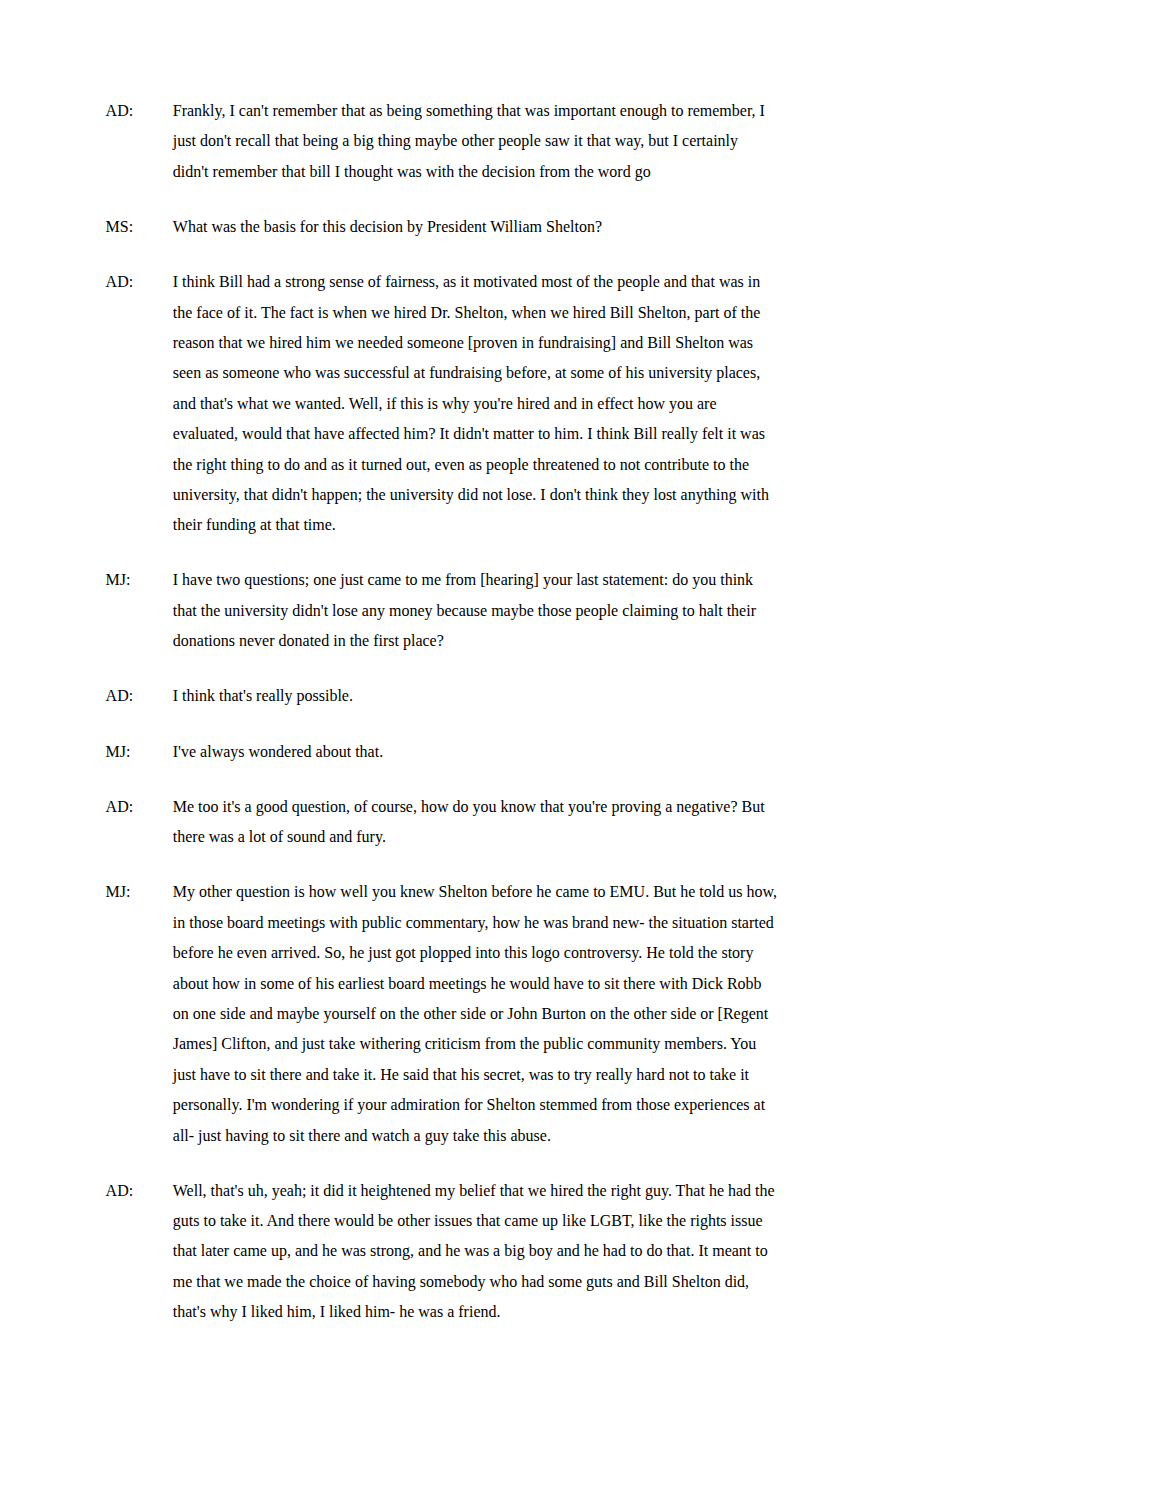AD:
Frankly, I can't remember that as being something that was important enough to remember, I just don't recall that being a big thing maybe other people saw it that way, but I certainly didn't remember that bill I thought was with the decision from the word go
MS:
What was the basis for this decision by President William Shelton?
AD:
I think Bill had a strong sense of fairness, as it motivated most of the people and that was in the face of it. The fact is when we hired Dr. Shelton, when we hired Bill Shelton, part of the reason that we hired him we needed someone [proven in fundraising] and Bill Shelton was seen as someone who was successful at fundraising before, at some of his university places, and that's what we wanted. Well, if this is why you're hired and in effect how you are evaluated, would that have affected him? It didn't matter to him. I think Bill really felt it was the right thing to do and as it turned out, even as people threatened to not contribute to the university, that didn't happen; the university did not lose. I don't think they lost anything with their funding at that time.
MJ:
I have two questions; one just came to me from [hearing] your last statement: do you think that the university didn't lose any money because maybe those people claiming to halt their donations never donated in the first place?
AD:
I think that's really possible.
MJ:
I've always wondered about that.
AD:
Me too it's a good question, of course, how do you know that you're proving a negative? But there was a lot of sound and fury.
MJ:
My other question is how well you knew Shelton before he came to EMU. But he told us how, in those board meetings with public commentary, how he was brand new- the situation started before he even arrived. So, he just got plopped into this logo controversy. He told the story about how in some of his earliest board meetings he would have to sit there with Dick Robb on one side and maybe yourself on the other side or John Burton on the other side or [Regent James] Clifton, and just take withering criticism from the public community members. You just have to sit there and take it. He said that his secret, was to try really hard not to take it personally. I'm wondering if your admiration for Shelton stemmed from those experiences at all- just having to sit there and watch a guy take this abuse.
AD:
Well, that's uh, yeah; it did it heightened my belief that we hired the right guy. That he had the guts to take it. And there would be other issues that came up like LGBT, like the rights issue that later came up, and he was strong, and he was a big boy and he had to do that. It meant to me that we made the choice of having somebody who had some guts and Bill Shelton did, that's why I liked him, I liked him- he was a friend.